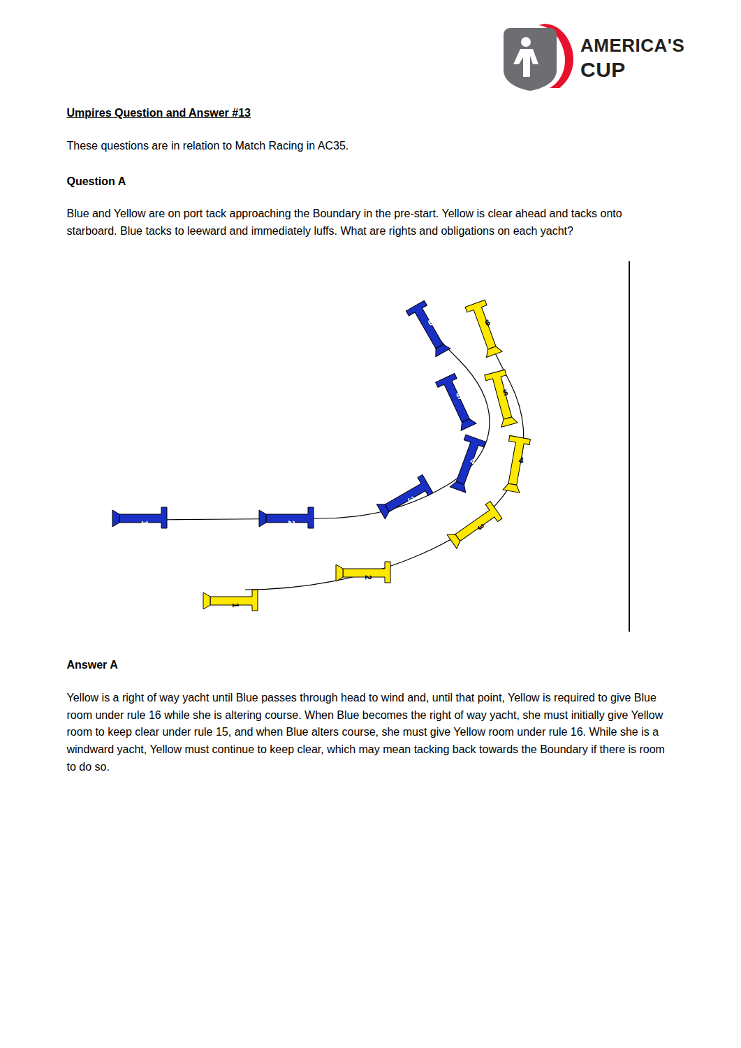AMERICA'S CUP
Umpires Question and Answer #13
These questions are in relation to Match Racing in AC35.
Question A
Blue and Yellow are on port tack approaching the Boundary in the pre-start. Yellow is clear ahead and tacks onto starboard. Blue tacks to leeward and immediately luffs. What are rights and obligations on each yacht?
1 2 3 4 5 6 1 2 3 4 5 6
Answer A
Yellow is a right of way yacht until Blue passes through head to wind and, until that point, Yellow is required to give Blue room under rule 16 while she is altering course. When Blue becomes the right of way yacht, she must initially give Yellow room to keep clear under rule 15, and when Blue alters course, she must give Yellow room under rule 16. While she is a windward yacht, Yellow must continue to keep clear, which may mean tacking back towards the Boundary if there is room to do so.